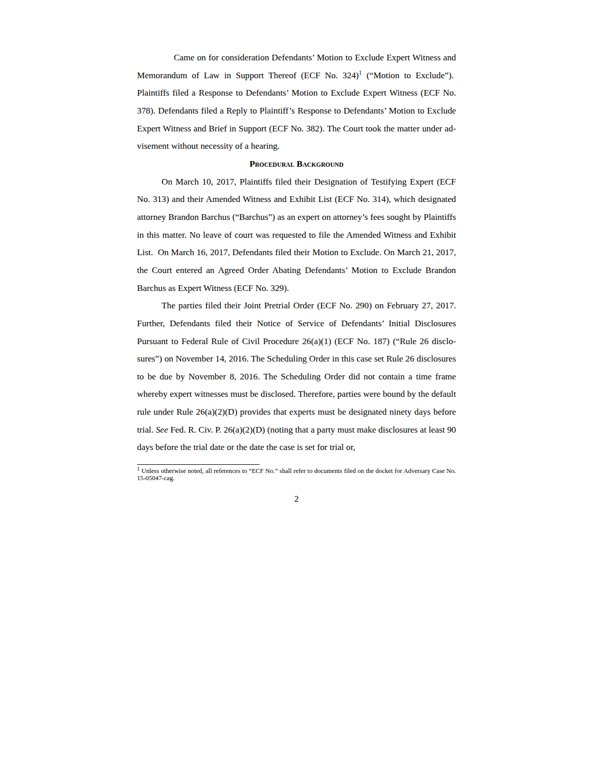Came on for consideration Defendants’ Motion to Exclude Expert Witness and Memorandum of Law in Support Thereof (ECF No. 324)1 (“Motion to Exclude”). Plaintiffs filed a Response to Defendants’ Motion to Exclude Expert Witness (ECF No. 378). Defendants filed a Reply to Plaintiff’s Response to Defendants’ Motion to Exclude Expert Witness and Brief in Support (ECF No. 382). The Court took the matter under advisement without necessity of a hearing.
Procedural Background
On March 10, 2017, Plaintiffs filed their Designation of Testifying Expert (ECF No. 313) and their Amended Witness and Exhibit List (ECF No. 314), which designated attorney Brandon Barchus (“Barchus”) as an expert on attorney’s fees sought by Plaintiffs in this matter. No leave of court was requested to file the Amended Witness and Exhibit List. On March 16, 2017, Defendants filed their Motion to Exclude. On March 21, 2017, the Court entered an Agreed Order Abating Defendants’ Motion to Exclude Brandon Barchus as Expert Witness (ECF No. 329).
The parties filed their Joint Pretrial Order (ECF No. 290) on February 27, 2017. Further, Defendants filed their Notice of Service of Defendants’ Initial Disclosures Pursuant to Federal Rule of Civil Procedure 26(a)(1) (ECF No. 187) (“Rule 26 disclosures”) on November 14, 2016. The Scheduling Order in this case set Rule 26 disclosures to be due by November 8, 2016. The Scheduling Order did not contain a time frame whereby expert witnesses must be disclosed. Therefore, parties were bound by the default rule under Rule 26(a)(2)(D) provides that experts must be designated ninety days before trial. See Fed. R. Civ. P. 26(a)(2)(D) (noting that a party must make disclosures at least 90 days before the trial date or the date the case is set for trial or,
1 Unless otherwise noted, all references to “ECF No.” shall refer to documents filed on the docket for Adversary Case No. 15-05047-cag.
2